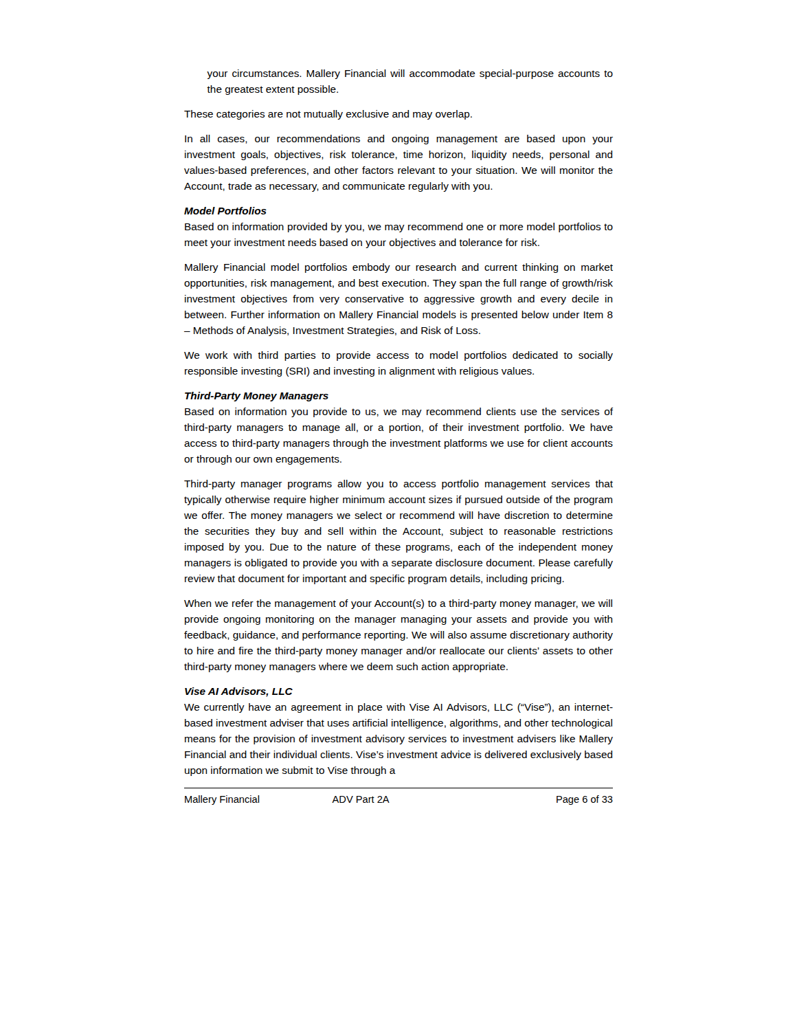your circumstances. Mallery Financial will accommodate special-purpose accounts to the greatest extent possible.
These categories are not mutually exclusive and may overlap.
In all cases, our recommendations and ongoing management are based upon your investment goals, objectives, risk tolerance, time horizon, liquidity needs, personal and values-based preferences, and other factors relevant to your situation. We will monitor the Account, trade as necessary, and communicate regularly with you.
Model Portfolios
Based on information provided by you, we may recommend one or more model portfolios to meet your investment needs based on your objectives and tolerance for risk.
Mallery Financial model portfolios embody our research and current thinking on market opportunities, risk management, and best execution. They span the full range of growth/risk investment objectives from very conservative to aggressive growth and every decile in between. Further information on Mallery Financial models is presented below under Item 8 – Methods of Analysis, Investment Strategies, and Risk of Loss.
We work with third parties to provide access to model portfolios dedicated to socially responsible investing (SRI) and investing in alignment with religious values.
Third-Party Money Managers
Based on information you provide to us, we may recommend clients use the services of third-party managers to manage all, or a portion, of their investment portfolio. We have access to third-party managers through the investment platforms we use for client accounts or through our own engagements.
Third-party manager programs allow you to access portfolio management services that typically otherwise require higher minimum account sizes if pursued outside of the program we offer. The money managers we select or recommend will have discretion to determine the securities they buy and sell within the Account, subject to reasonable restrictions imposed by you. Due to the nature of these programs, each of the independent money managers is obligated to provide you with a separate disclosure document. Please carefully review that document for important and specific program details, including pricing.
When we refer the management of your Account(s) to a third-party money manager, we will provide ongoing monitoring on the manager managing your assets and provide you with feedback, guidance, and performance reporting. We will also assume discretionary authority to hire and fire the third-party money manager and/or reallocate our clients’ assets to other third-party money managers where we deem such action appropriate.
Vise AI Advisors, LLC
We currently have an agreement in place with Vise AI Advisors, LLC (“Vise”), an internet-based investment adviser that uses artificial intelligence, algorithms, and other technological means for the provision of investment advisory services to investment advisers like Mallery Financial and their individual clients. Vise’s investment advice is delivered exclusively based upon information we submit to Vise through a
Mallery Financial ADV Part 2A Page 6 of 33